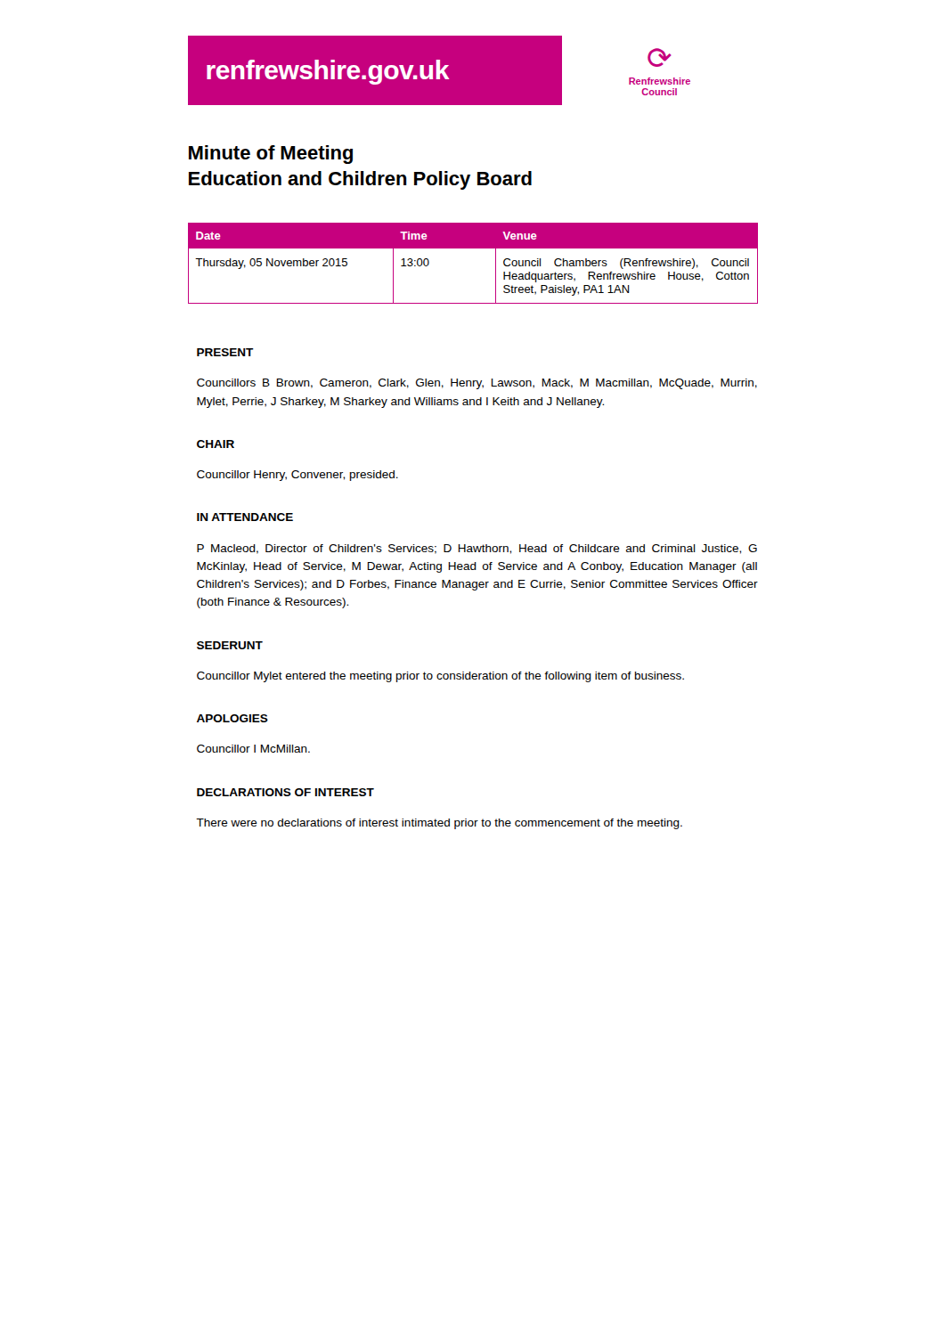renfrewshire. gov.uk
⟳
Renfrewshire
Council
Minute of MeetingEducation and Children Policy Board
| Date | Time | Venue |
| --- | --- | --- |
| Thursday, 05 November 2015 | 13:00 | Council Chambers (Renfrewshire), Council Headquarters, Renfrewshire House, Cotton Street, Paisley, PA1 1AN |
PRESENT
Councillors B Brown, Cameron, Clark, Glen, Henry, Lawson, Mack, M Macmillan, McQuade, Murrin, Mylet, Perrie, J Sharkey, M Sharkey and Williams and I Keith and J Nellaney.
CHAIR
Councillor Henry, Convener, presided.
IN ATTENDANCE
P Macleod, Director of Children's Services; D Hawthorn, Head of Childcare and Criminal Justice, G McKinlay, Head of Service, M Dewar, Acting Head of Service and A Conboy, Education Manager (all Children's Services); and D Forbes, Finance Manager and E Currie, Senior Committee Services Officer (both Finance & Resources).
SEDERUNT
Councillor Mylet entered the meeting prior to consideration of the following item of business.
APOLOGIES
Councillor I McMillan.
DECLARATIONS OF INTEREST
There were no declarations of interest intimated prior to the commencement of the meeting.